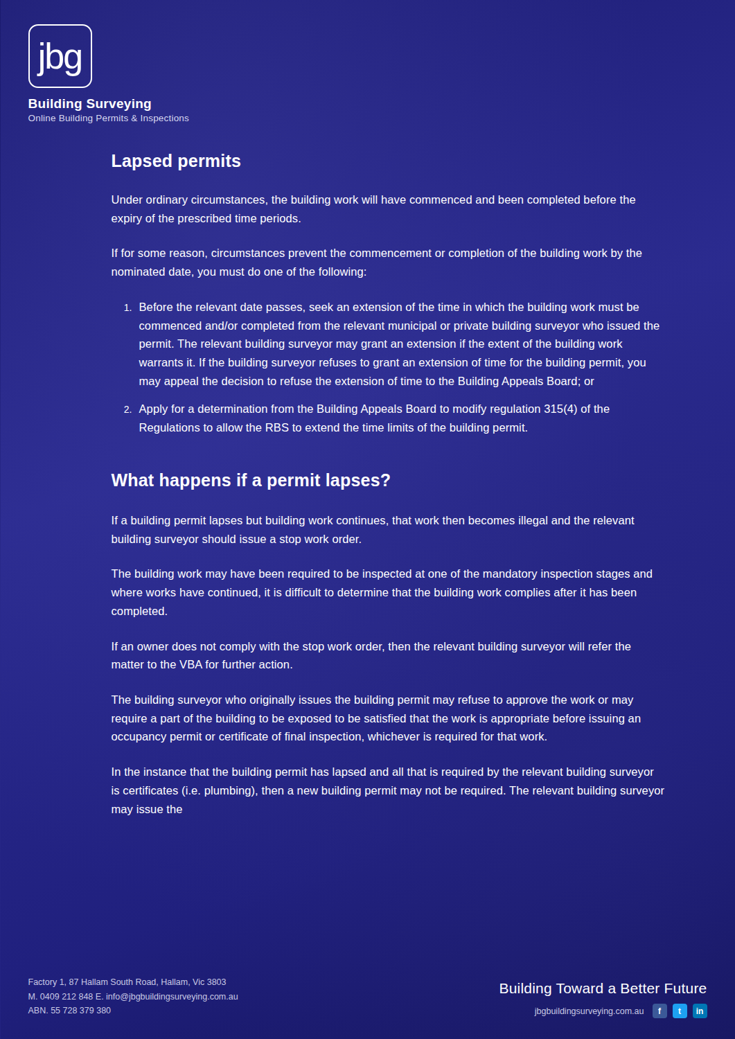jbg
Building Surveying
Online Building Permits & Inspections
Lapsed permits
Under ordinary circumstances, the building work will have commenced and been completed before the expiry of the prescribed time periods.
If for some reason, circumstances prevent the commencement or completion of the building work by the nominated date, you must do one of the following:
Before the relevant date passes, seek an extension of the time in which the building work must be commenced and/or completed from the relevant municipal or private building surveyor who issued the permit. The relevant building surveyor may grant an extension if the extent of the building work warrants it. If the building surveyor refuses to grant an extension of time for the building permit, you may appeal the decision to refuse the extension of time to the Building Appeals Board; or
Apply for a determination from the Building Appeals Board to modify regulation 315(4) of the Regulations to allow the RBS to extend the time limits of the building permit.
What happens if a permit lapses?
If a building permit lapses but building work continues, that work then becomes illegal and the relevant building surveyor should issue a stop work order.
The building work may have been required to be inspected at one of the mandatory inspection stages and where works have continued, it is difficult to determine that the building work complies after it has been completed.
If an owner does not comply with the stop work order, then the relevant building surveyor will refer the matter to the VBA for further action.
The building surveyor who originally issues the building permit may refuse to approve the work or may require a part of the building to be exposed to be satisfied that the work is appropriate before issuing an occupancy permit or certificate of final inspection, whichever is required for that work.
In the instance that the building permit has lapsed and all that is required by the relevant building surveyor is certificates (i.e. plumbing), then a new building permit may not be required. The relevant building surveyor may issue the
Factory 1, 87 Hallam South Road, Hallam, Vic 3803
M. 0409 212 848 E. info@jbgbuildingsurveying.com.au
ABN. 55 728 379 380
Building Toward a Better Future
jbgbuildingsurveying.com.au f t in